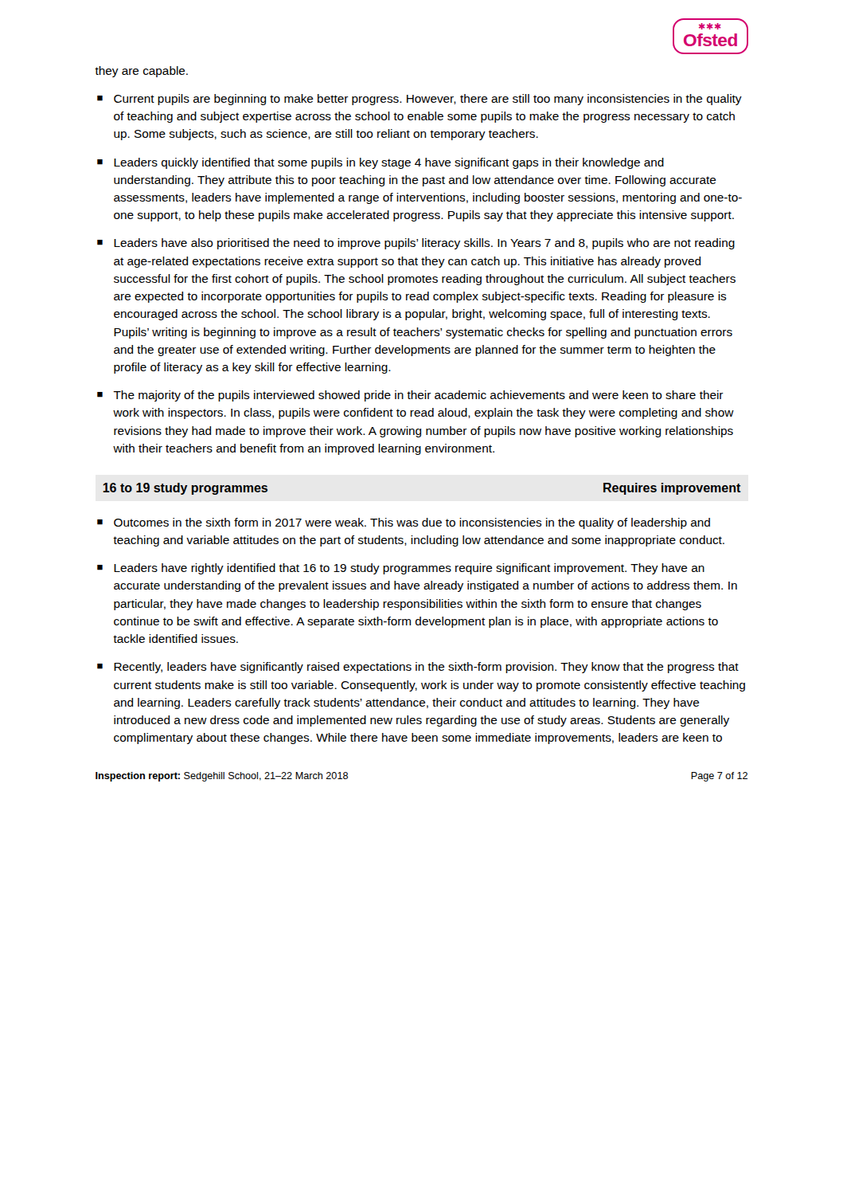✱✱✱ Ofsted
they are capable.
Current pupils are beginning to make better progress. However, there are still too many inconsistencies in the quality of teaching and subject expertise across the school to enable some pupils to make the progress necessary to catch up. Some subjects, such as science, are still too reliant on temporary teachers.
Leaders quickly identified that some pupils in key stage 4 have significant gaps in their knowledge and understanding. They attribute this to poor teaching in the past and low attendance over time. Following accurate assessments, leaders have implemented a range of interventions, including booster sessions, mentoring and one-to-one support, to help these pupils make accelerated progress. Pupils say that they appreciate this intensive support.
Leaders have also prioritised the need to improve pupils’ literacy skills. In Years 7 and 8, pupils who are not reading at age-related expectations receive extra support so that they can catch up. This initiative has already proved successful for the first cohort of pupils. The school promotes reading throughout the curriculum. All subject teachers are expected to incorporate opportunities for pupils to read complex subject-specific texts. Reading for pleasure is encouraged across the school. The school library is a popular, bright, welcoming space, full of interesting texts. Pupils’ writing is beginning to improve as a result of teachers’ systematic checks for spelling and punctuation errors and the greater use of extended writing. Further developments are planned for the summer term to heighten the profile of literacy as a key skill for effective learning.
The majority of the pupils interviewed showed pride in their academic achievements and were keen to share their work with inspectors. In class, pupils were confident to read aloud, explain the task they were completing and show revisions they had made to improve their work. A growing number of pupils now have positive working relationships with their teachers and benefit from an improved learning environment.
16 to 19 study programmes Requires improvement
Outcomes in the sixth form in 2017 were weak. This was due to inconsistencies in the quality of leadership and teaching and variable attitudes on the part of students, including low attendance and some inappropriate conduct.
Leaders have rightly identified that 16 to 19 study programmes require significant improvement. They have an accurate understanding of the prevalent issues and have already instigated a number of actions to address them. In particular, they have made changes to leadership responsibilities within the sixth form to ensure that changes continue to be swift and effective. A separate sixth-form development plan is in place, with appropriate actions to tackle identified issues.
Recently, leaders have significantly raised expectations in the sixth-form provision. They know that the progress that current students make is still too variable. Consequently, work is under way to promote consistently effective teaching and learning. Leaders carefully track students’ attendance, their conduct and attitudes to learning. They have introduced a new dress code and implemented new rules regarding the use of study areas. Students are generally complimentary about these changes. While there have been some immediate improvements, leaders are keen to
Inspection report: Sedgehill School, 21–22 March 2018
Page 7 of 12